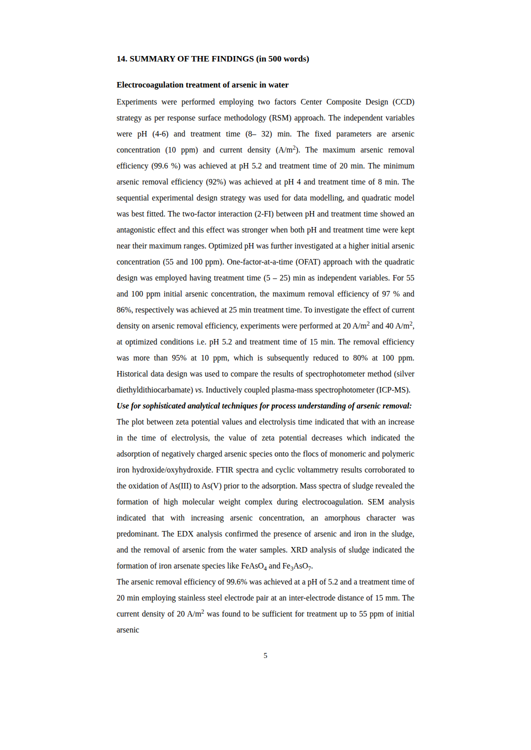14. SUMMARY OF THE FINDINGS (in 500 words)
Electrocoagulation treatment of arsenic in water
Experiments were performed employing two factors Center Composite Design (CCD) strategy as per response surface methodology (RSM) approach. The independent variables were pH (4-6) and treatment time (8– 32) min. The fixed parameters are arsenic concentration (10 ppm) and current density (A/m2). The maximum arsenic removal efficiency (99.6 %) was achieved at pH 5.2 and treatment time of 20 min. The minimum arsenic removal efficiency (92%) was achieved at pH 4 and treatment time of 8 min. The sequential experimental design strategy was used for data modelling, and quadratic model was best fitted. The two-factor interaction (2-FI) between pH and treatment time showed an antagonistic effect and this effect was stronger when both pH and treatment time were kept near their maximum ranges. Optimized pH was further investigated at a higher initial arsenic concentration (55 and 100 ppm). One-factor-at-a-time (OFAT) approach with the quadratic design was employed having treatment time (5 – 25) min as independent variables. For 55 and 100 ppm initial arsenic concentration, the maximum removal efficiency of 97 % and 86%, respectively was achieved at 25 min treatment time. To investigate the effect of current density on arsenic removal efficiency, experiments were performed at 20 A/m2 and 40 A/m2, at optimized conditions i.e. pH 5.2 and treatment time of 15 min. The removal efficiency was more than 95% at 10 ppm, which is subsequently reduced to 80% at 100 ppm. Historical data design was used to compare the results of spectrophotometer method (silver diethyldithiocarbamate) vs. Inductively coupled plasma-mass spectrophotometer (ICP-MS).
Use for sophisticated analytical techniques for process understanding of arsenic removal:
The plot between zeta potential values and electrolysis time indicated that with an increase in the time of electrolysis, the value of zeta potential decreases which indicated the adsorption of negatively charged arsenic species onto the flocs of monomeric and polymeric iron hydroxide/oxyhydroxide. FTIR spectra and cyclic voltammetry results corroborated to the oxidation of As(III) to As(V) prior to the adsorption. Mass spectra of sludge revealed the formation of high molecular weight complex during electrocoagulation. SEM analysis indicated that with increasing arsenic concentration, an amorphous character was predominant. The EDX analysis confirmed the presence of arsenic and iron in the sludge, and the removal of arsenic from the water samples. XRD analysis of sludge indicated the formation of iron arsenate species like FeAsO4 and Fe3AsO7.
The arsenic removal efficiency of 99.6% was achieved at a pH of 5.2 and a treatment time of 20 min employing stainless steel electrode pair at an inter-electrode distance of 15 mm. The current density of 20 A/m2 was found to be sufficient for treatment up to 55 ppm of initial arsenic
5